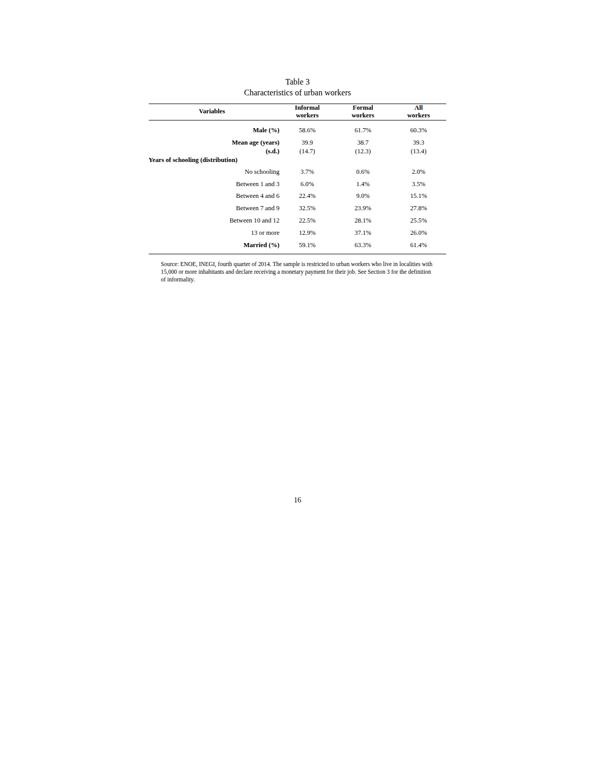Table 3 Characteristics of urban workers
| Variables | Informal workers | Formal workers | All workers |
| --- | --- | --- | --- |
| Male (%) | 58.6% | 61.7% | 60.3% |
| Mean age (years) | 39.9 | 38.7 | 39.3 |
| (s.d.) | (14.7) | (12.3) | (13.4) |
| Years of schooling (distribution) |
| No schooling | 3.7% | 0.6% | 2.0% |
| Between 1 and 3 | 6.0% | 1.4% | 3.5% |
| Between 4 and 6 | 22.4% | 9.0% | 15.1% |
| Between 7 and 9 | 32.5% | 23.9% | 27.8% |
| Between 10 and 12 | 22.5% | 28.1% | 25.5% |
| 13 or more | 12.9% | 37.1% | 26.0% |
| Married (%) | 59.1% | 63.3% | 61.4% |
Source: ENOE, INEGI, fourth quarter of 2014. The sample is restricted to urban workers who live in localities with 15,000 or more inhabitants and declare receiving a monetary payment for their job. See Section 3 for the definition of informality.
16